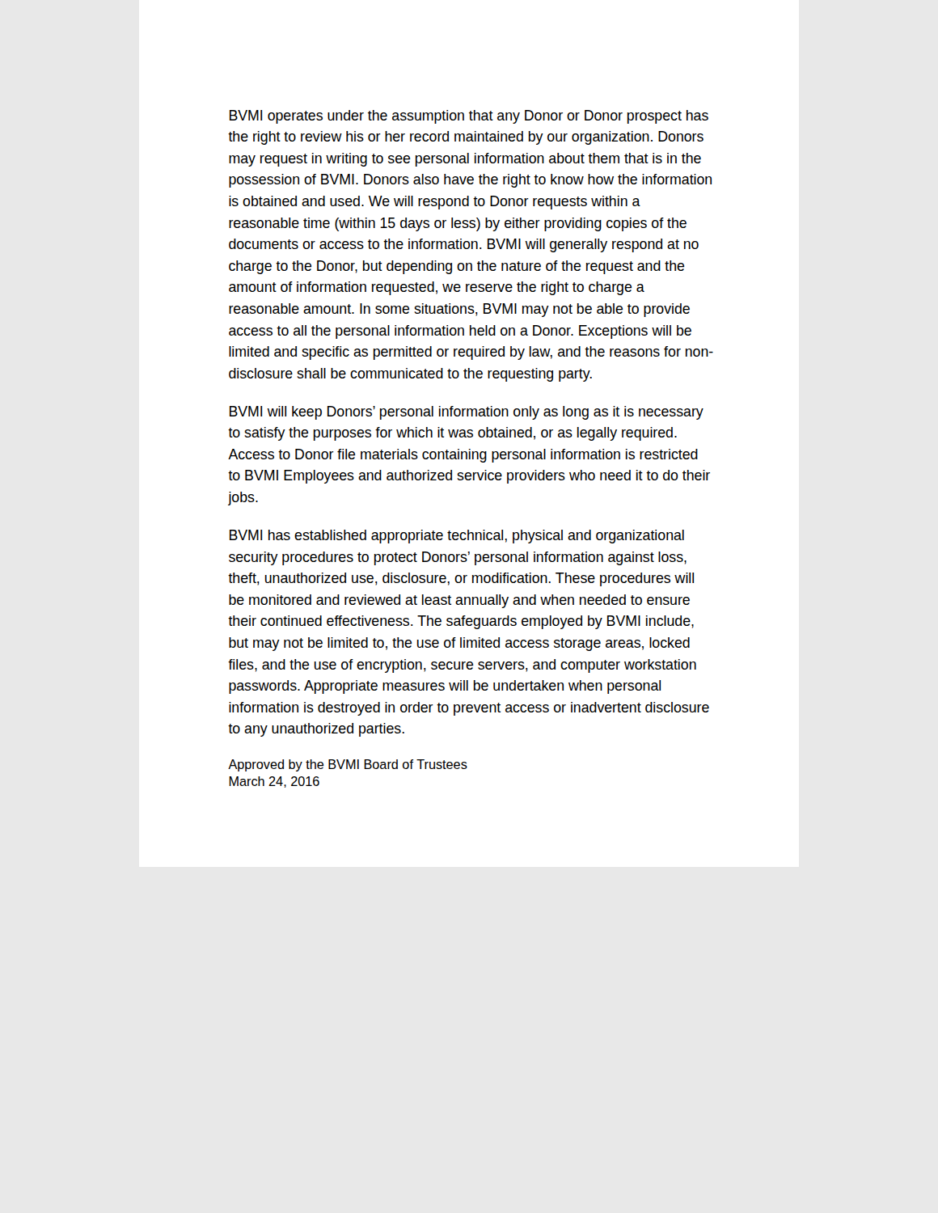BVMI operates under the assumption that any Donor or Donor prospect has the right to review his or her record maintained by our organization. Donors may request in writing to see personal information about them that is in the possession of BVMI. Donors also have the right to know how the information is obtained and used. We will respond to Donor requests within a reasonable time (within 15 days or less) by either providing copies of the documents or access to the information. BVMI will generally respond at no charge to the Donor, but depending on the nature of the request and the amount of information requested, we reserve the right to charge a reasonable amount. In some situations, BVMI may not be able to provide access to all the personal information held on a Donor. Exceptions will be limited and specific as permitted or required by law, and the reasons for non-disclosure shall be communicated to the requesting party.
BVMI will keep Donors’ personal information only as long as it is necessary to satisfy the purposes for which it was obtained, or as legally required. Access to Donor file materials containing personal information is restricted to BVMI Employees and authorized service providers who need it to do their jobs.
BVMI has established appropriate technical, physical and organizational security procedures to protect Donors’ personal information against loss, theft, unauthorized use, disclosure, or modification. These procedures will be monitored and reviewed at least annually and when needed to ensure their continued effectiveness. The safeguards employed by BVMI include, but may not be limited to, the use of limited access storage areas, locked files, and the use of encryption, secure servers, and computer workstation passwords. Appropriate measures will be undertaken when personal information is destroyed in order to prevent access or inadvertent disclosure to any unauthorized parties.
Approved by the BVMI Board of Trustees
March 24, 2016